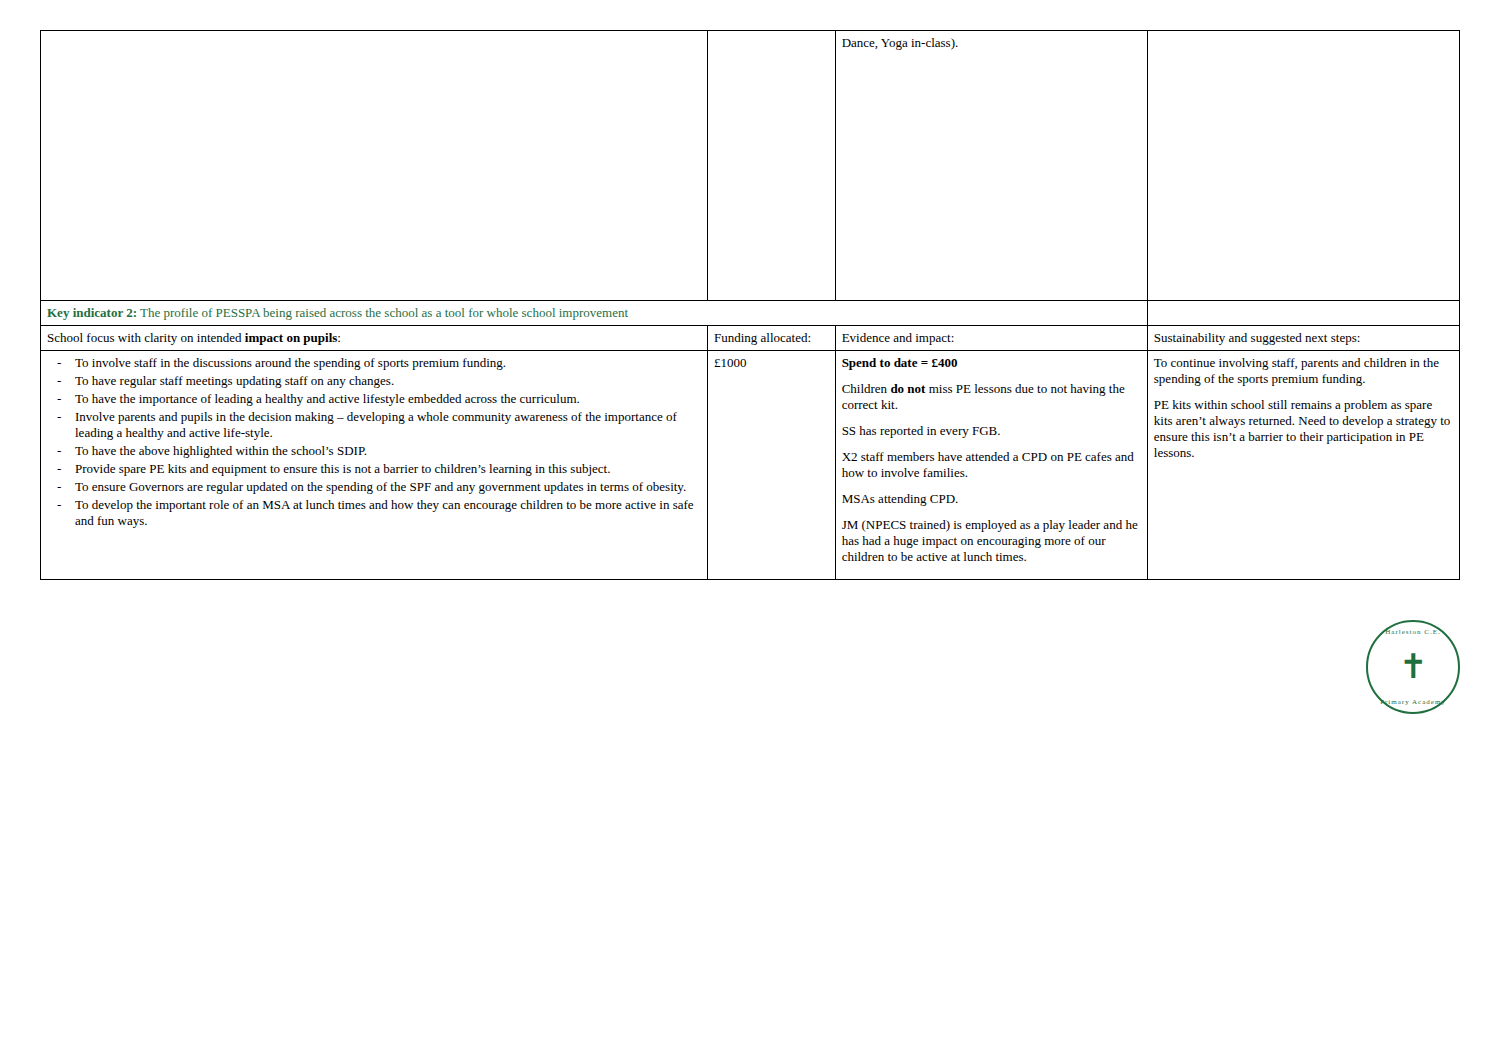| | | Dance, Yoga in-class). | |
| Key indicator 2: The profile of PESSPA being raised across the school as a tool for whole school improvement | |
| School focus with clarity on intended impact on pupils : | Funding allocated: | Evidence and impact: | Sustainability and suggested next steps: |
| To involve staff in the discussions around the spending of sports premium funding. To have regular staff meetings updating staff on any changes. To have the importance of leading a healthy and active lifestyle embedded across the curriculum. Involve parents and pupils in the decision making – developing a whole community awareness of the importance of leading a healthy and active life-style. To have the above highlighted within the school’s SDIP. Provide spare PE kits and equipment to ensure this is not a barrier to children’s learning in this subject. To ensure Governors are regular updated on the spending of the SPF and any government updates in terms of obesity. To develop the important role of an MSA at lunch times and how they can encourage children to be more active in safe and fun ways. | £1000 | Spend to date = £400 Children do not miss PE lessons due to not having the correct kit. SS has reported in every FGB. X2 staff members have attended a CPD on PE cafes and how to involve families. MSAs attending CPD. JM (NPECS trained) is employed as a play leader and he has had a huge impact on encouraging more of our children to be active at lunch times. | To continue involving staff, parents and children in the spending of the sports premium funding. PE kits within school still remains a problem as spare kits aren’t always returned. Need to develop a strategy to ensure this isn’t a barrier to their participation in PE lessons. |
Harleston C.E.
✝
Primary Academy